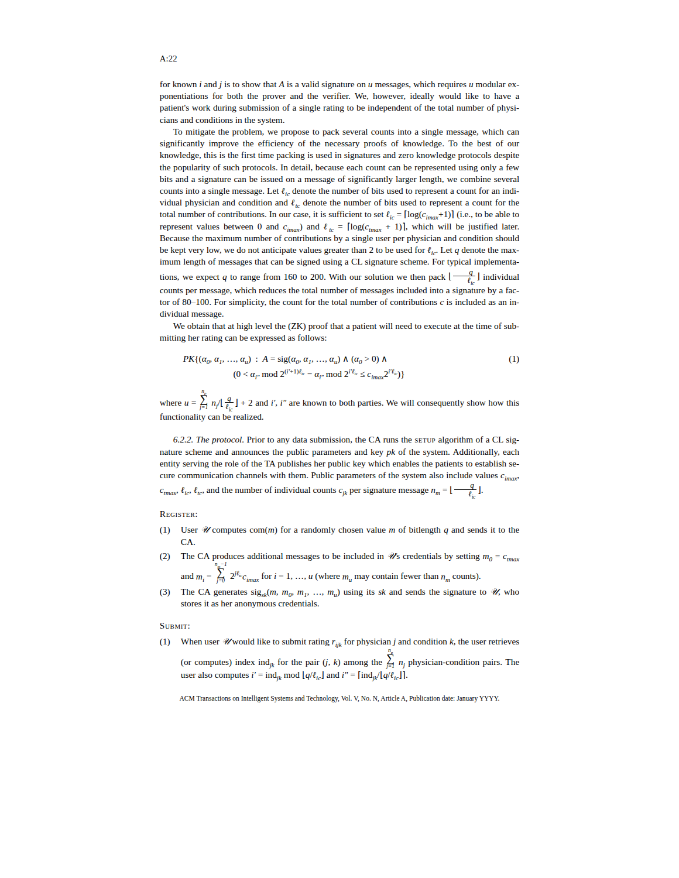A:22
for known i and j is to show that A is a valid signature on u messages, which requires u modular exponentiations for both the prover and the verifier. We, however, ideally would like to have a patient's work during submission of a single rating to be independent of the total number of physicians and conditions in the system.
To mitigate the problem, we propose to pack several counts into a single message, which can significantly improve the efficiency of the necessary proofs of knowledge. To the best of our knowledge, this is the first time packing is used in signatures and zero knowledge protocols despite the popularity of such protocols. In detail, because each count can be represented using only a few bits and a signature can be issued on a message of significantly larger length, we combine several counts into a single message. Let ℓic denote the number of bits used to represent a count for an individual physician and condition and ℓtc denote the number of bits used to represent a count for the total number of contributions. In our case, it is sufficient to set ℓic = log(cimax+1) (i.e., to be able to represent values between 0 and cimax) and ℓtc = log(ctmax + 1) , which will be justified later. Because the maximum number of contributions by a single user per physician and condition should be kept very low, we do not anticipate values greater than 2 to be used for ℓic. Let q denote the maximum length of messages that can be signed using a CL signature scheme. For typical implementations, we expect q to range from 160 to 200. With our solution we then pack qℓic individual counts per message, which reduces the total number of messages included into a signature by a factor of 80–100. For simplicity, the count for the total number of contributions c is included as an individual message.
We obtain that at high level the (ZK) proof that a patient will need to execute at the time of submitting her rating can be expressed as follows:
(1)
PK{(α0, α1, …, αu) : A = sig(α0, α1, …, αu) ∧ (α0 > 0) ∧
(0 < αi″ mod 2(i′+1)ℓic − αi″ mod 2i′ℓic ≤ cimax2i′ℓic)}
where u = np∑j=1 nj/ qℓic + 2 and i′, i″ are known to both parties. We will consequently show how this functionality can be realized.
6.2.2. The protocol. Prior to any data submission, the CA runs the setup algorithm of a CL signature scheme and announces the public parameters and key pk of the system. Additionally, each entity serving the role of the TA publishes her public key which enables the patients to establish secure communication channels with them. Public parameters of the system also include values cimax, ctmax, ℓic, ℓtc, and the number of individual counts cjk per signature message nm = qℓic .
Register:
User 𝒰 computes com(m) for a randomly chosen value m of bitlength q and sends it to the CA.
The CA produces additional messages to be included in 𝒰's credentials by setting m0 = ctmax and mi = nm−1∑j=0 2jℓiccimax for i = 1, …, u (where mu may contain fewer than nm counts).
The CA generates sigsk(m, m0, m1, …, mu) using its sk and sends the signature to 𝒰, who stores it as her anonymous credentials.
Submit:
When user 𝒰 would like to submit rating rijk for physician j and condition k, the user retrieves (or computes) index indjk for the pair (j, k) among the np∑j=1 nj physician-condition pairs. The user also computes i′ = indjk mod q/ℓic and i″ = indjk/ q/ℓic .
ACM Transactions on Intelligent Systems and Technology, Vol. V, No. N, Article A, Publication date: January YYYY.